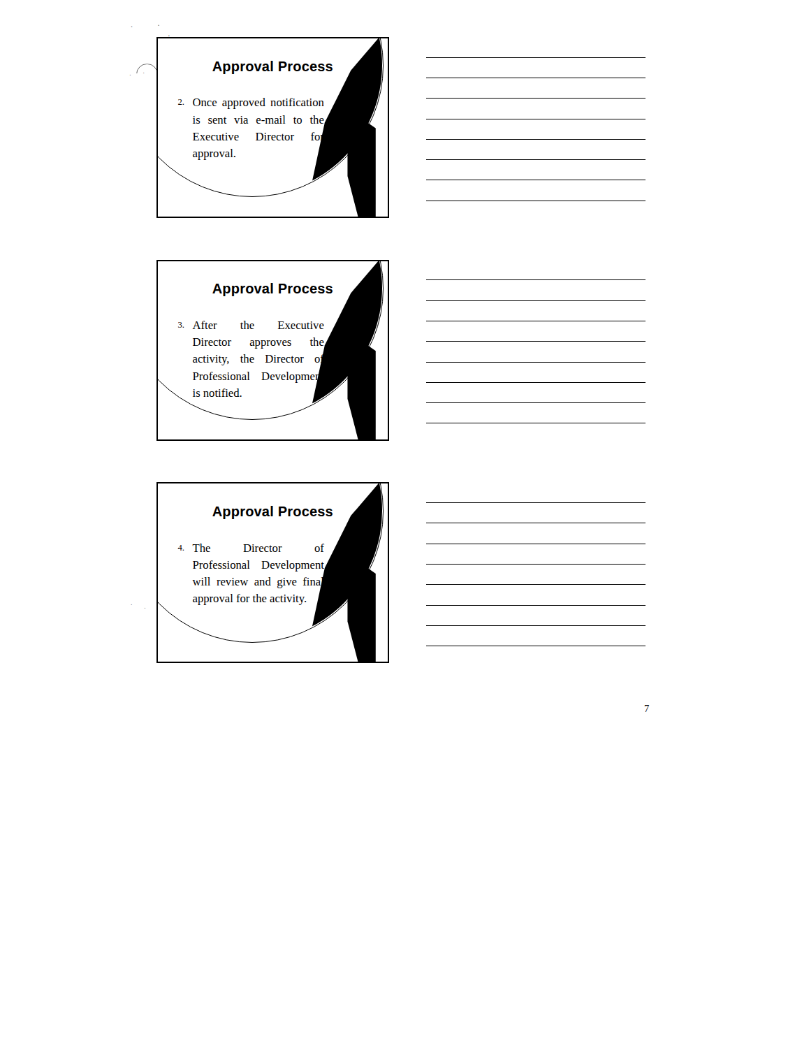. . ' . . . . . . . .
Approval Process
2. Once approved notification is sent via e-mail to the Executive Director for approval.
Approval Process
3. After the Executive Director approves the activity, the Director of Professional Development is notified.
Approval Process
4. The Director of Professional Development will review and give final approval for the activity.
7